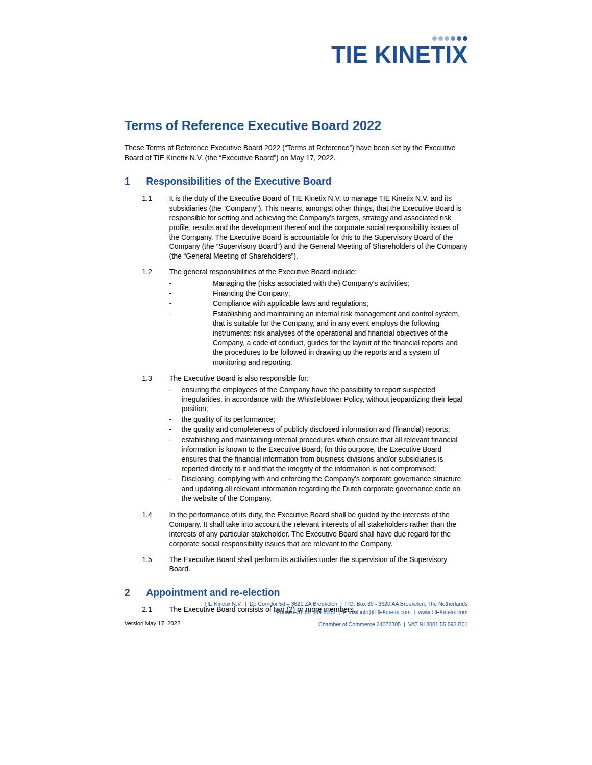TIE KINETIX
Terms of Reference Executive Board 2022
These Terms of Reference Executive Board 2022 (“Terms of Reference”) have been set by the Executive Board of TIE Kinetix N.V. (the “Executive Board”) on May 17, 2022.
1 Responsibilities of the Executive Board
1.1
It is the duty of the Executive Board of TIE Kinetix N.V. to manage TIE Kinetix N.V. and its subsidiaries (the “Company”). This means, amongst other things, that the Executive Board is responsible for setting and achieving the Company’s targets, strategy and associated risk profile, results and the development thereof and the corporate social responsibility issues of the Company. The Executive Board is accountable for this to the Supervisory Board of the Company (the “Supervisory Board”) and the General Meeting of Shareholders of the Company (the “General Meeting of Shareholders”).
1.2
The general responsibilities of the Executive Board include:
-Managing the (risks associated with the) Company’s activities;
-Financing the Company;
-Compliance with applicable laws and regulations;
-Establishing and maintaining an internal risk management and control system, that is suitable for the Company, and in any event employs the following instruments: risk analyses of the operational and financial objectives of the Company, a code of conduct, guides for the layout of the financial reports and the procedures to be followed in drawing up the reports and a system of monitoring and reporting.
1.3
The Executive Board is also responsible for:
-ensuring the employees of the Company have the possibility to report suspected irregularities, in accordance with the Whistleblower Policy, without jeopardizing their legal position;
-the quality of its performance;
-the quality and completeness of publicly disclosed information and (financial) reports;
-establishing and maintaining internal procedures which ensure that all relevant financial information is known to the Executive Board; for this purpose, the Executive Board ensures that the financial information from business divisions and/or subsidiaries is reported directly to it and that the integrity of the information is not compromised;
-Disclosing, complying with and enforcing the Company’s corporate governance structure and updating all relevant information regarding the Dutch corporate governance code on the website of the Company.
1.4
In the performance of its duty, the Executive Board shall be guided by the interests of the Company. It shall take into account the relevant interests of all stakeholders rather than the interests of any particular stakeholder. The Executive Board shall have due regard for the corporate social responsibility issues that are relevant to the Company.
1.5
The Executive Board shall perform its activities under the supervision of the Supervisory Board.
2 Appointment and re-election
2.1
The Executive Board consists of two (2) or more members.
Version May 17, 2022
TIE Kinetix N.V. | De Corridor 5d – 3621 ZA Breukelen | P.O. Box 39 - 3620 AA Breukelen, The Netherlands
Phone +31-88-369-8000 | E-mail info@TIEKinetix.com | www.TIEKinetix.com
Chamber of Commerce 34072305 | VAT NL8001.55.592.B01